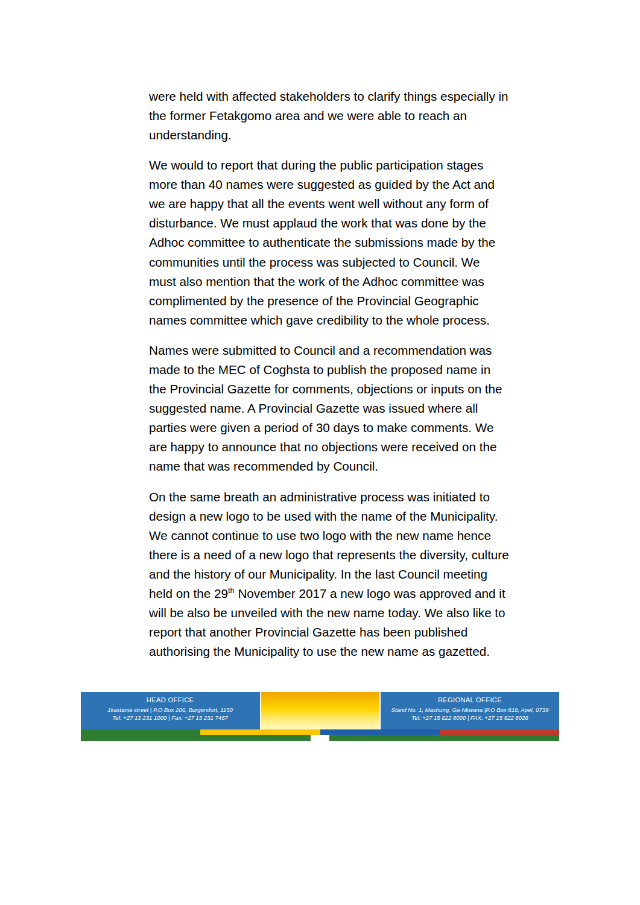were held with affected stakeholders to clarify things especially in the former Fetakgomo area and we were able to reach an understanding.
We would to report that during the public participation stages more than 40 names were suggested as guided by the Act and we are happy that all the events went well without any form of disturbance. We must applaud the work that was done by the Adhoc committee to authenticate the submissions made by the communities until the process was subjected to Council. We must also mention that the work of the Adhoc committee was complimented by the presence of the Provincial Geographic names committee which gave credibility to the whole process.
Names were submitted to Council and a recommendation was made to the MEC of Coghsta to publish the proposed name in the Provincial Gazette for comments, objections or inputs on the suggested name. A Provincial Gazette was issued where all parties were given a period of 30 days to make comments. We are happy to announce that no objections were received on the name that was recommended by Council.
On the same breath an administrative process was initiated to design a new logo to be used with the name of the Municipality. We cannot continue to use two logo with the new name hence there is a need of a new logo that represents the diversity, culture and the history of our Municipality. In the last Council meeting held on the 29th November 2017 a new logo was approved and it will be also be unveiled with the new name today. We also like to report that another Provincial Gazette has been published authorising the Municipality to use the new name as gazetted.
HEAD OFFICE
1kastania street | P.O Box 206, Burgersfort, 1150
Tel: +27 13 231 1000 | Fax: +27 13 231 7467
REGIONAL OFFICE
Stand No. 1, Mashung, Ga-Nkwana |P.O Box 818, Apel, 0739
Tel: +27 15 622 8000 | FAX: +27 15 622 8026